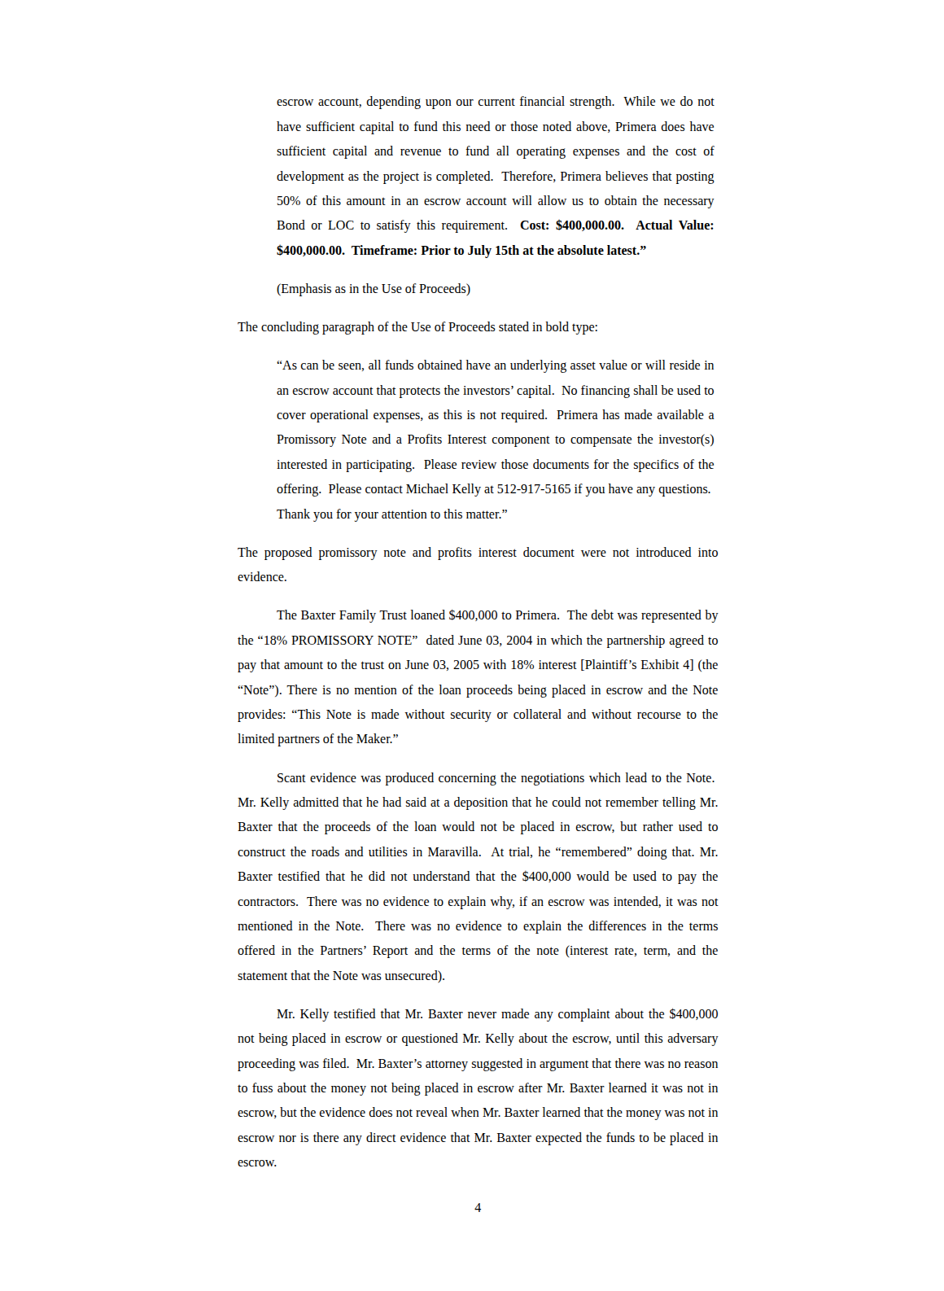escrow account, depending upon our current financial strength. While we do not have sufficient capital to fund this need or those noted above, Primera does have sufficient capital and revenue to fund all operating expenses and the cost of development as the project is completed. Therefore, Primera believes that posting 50% of this amount in an escrow account will allow us to obtain the necessary Bond or LOC to satisfy this requirement. Cost: $400,000.00. Actual Value: $400,000.00. Timeframe: Prior to July 15th at the absolute latest.”
(Emphasis as in the Use of Proceeds)
The concluding paragraph of the Use of Proceeds stated in bold type:
“As can be seen, all funds obtained have an underlying asset value or will reside in an escrow account that protects the investors’ capital. No financing shall be used to cover operational expenses, as this is not required. Primera has made available a Promissory Note and a Profits Interest component to compensate the investor(s) interested in participating. Please review those documents for the specifics of the offering. Please contact Michael Kelly at 512-917-5165 if you have any questions. Thank you for your attention to this matter.”
The proposed promissory note and profits interest document were not introduced into evidence.
The Baxter Family Trust loaned $400,000 to Primera. The debt was represented by the “18% PROMISSORY NOTE” dated June 03, 2004 in which the partnership agreed to pay that amount to the trust on June 03, 2005 with 18% interest [Plaintiff’s Exhibit 4] (the “Note”). There is no mention of the loan proceeds being placed in escrow and the Note provides: “This Note is made without security or collateral and without recourse to the limited partners of the Maker.”
Scant evidence was produced concerning the negotiations which lead to the Note. Mr. Kelly admitted that he had said at a deposition that he could not remember telling Mr. Baxter that the proceeds of the loan would not be placed in escrow, but rather used to construct the roads and utilities in Maravilla. At trial, he “remembered” doing that. Mr. Baxter testified that he did not understand that the $400,000 would be used to pay the contractors. There was no evidence to explain why, if an escrow was intended, it was not mentioned in the Note. There was no evidence to explain the differences in the terms offered in the Partners’ Report and the terms of the note (interest rate, term, and the statement that the Note was unsecured).
Mr. Kelly testified that Mr. Baxter never made any complaint about the $400,000 not being placed in escrow or questioned Mr. Kelly about the escrow, until this adversary proceeding was filed. Mr. Baxter’s attorney suggested in argument that there was no reason to fuss about the money not being placed in escrow after Mr. Baxter learned it was not in escrow, but the evidence does not reveal when Mr. Baxter learned that the money was not in escrow nor is there any direct evidence that Mr. Baxter expected the funds to be placed in escrow.
4